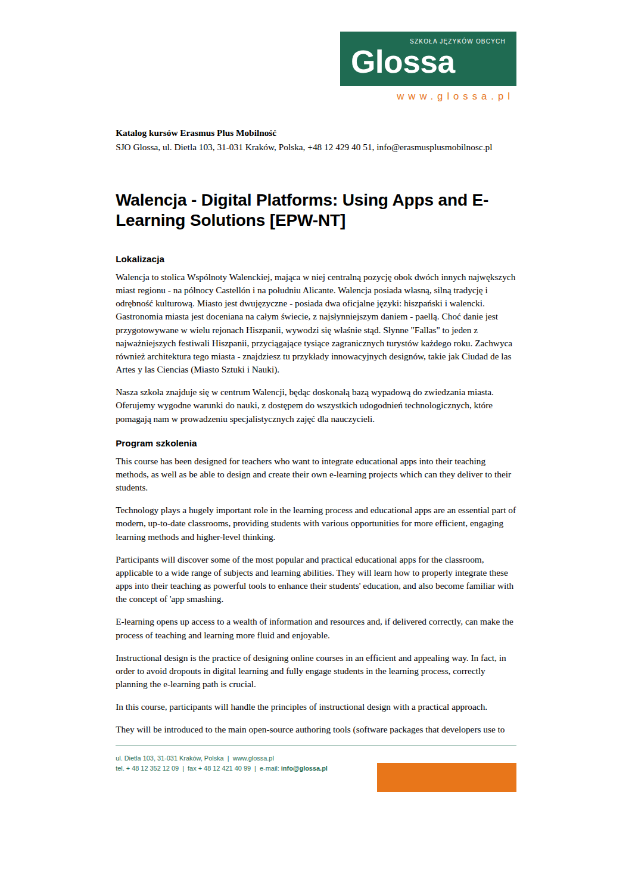Szkoła Języków Obcych Glossa
www.glossa.pl
Katalog kursów Erasmus Plus Mobilność
SJO Glossa, ul. Dietla 103, 31-031 Kraków, Polska, +48 12 429 40 51, info@erasmusplusmobilnosc.pl
Walencja - Digital Platforms: Using Apps and E-Learning Solutions [EPW-NT]
Lokalizacja
Walencja to stolica Wspólnoty Walenckiej, mająca w niej centralną pozycję obok dwóch innych najwększych miast regionu - na północy Castellón i na południu Alicante. Walencja posiada własną, silną tradycję i odrębność kulturową. Miasto jest dwujęzyczne - posiada dwa oficjalne języki: hiszpański i walencki. Gastronomia miasta jest doceniana na całym świecie, z najsłynniejszym daniem - paellą. Choć danie jest przygotowywane w wielu rejonach Hiszpanii, wywodzi się właśnie stąd. Słynne "Fallas" to jeden z najważniejszych festiwali Hiszpanii, przyciągające tysiące zagranicznych turystów każdego roku. Zachwyca również architektura tego miasta - znajdziesz tu przykłady innowacyjnych designów, takie jak Ciudad de las Artes y las Ciencias (Miasto Sztuki i Nauki).
Nasza szkoła znajduje się w centrum Walencji, będąc doskonałą bazą wypadową do zwiedzania miasta. Oferujemy wygodne warunki do nauki, z dostępem do wszystkich udogodnień technologicznych, które pomagają nam w prowadzeniu specjalistycznych zajęć dla nauczycieli.
Program szkolenia
This course has been designed for teachers who want to integrate educational apps into their teaching methods, as well as be able to design and create their own e-learning projects which can they deliver to their students.
Technology plays a hugely important role in the learning process and educational apps are an essential part of modern, up-to-date classrooms, providing students with various opportunities for more efficient, engaging learning methods and higher-level thinking.
Participants will discover some of the most popular and practical educational apps for the classroom, applicable to a wide range of subjects and learning abilities. They will learn how to properly integrate these apps into their teaching as powerful tools to enhance their students' education, and also become familiar with the concept of 'app smashing.
E-learning opens up access to a wealth of information and resources and, if delivered correctly, can make the process of teaching and learning more fluid and enjoyable.
Instructional design is the practice of designing online courses in an efficient and appealing way. In fact, in order to avoid dropouts in digital learning and fully engage students in the learning process, correctly planning the e-learning path is crucial.
In this course, participants will handle the principles of instructional design with a practical approach.
They will be introduced to the main open-source authoring tools (software packages that developers use to
ul. Dietla 103, 31-031 Kraków, Polska | www.glossa.pl
tel. + 48 12 352 12 09 | fax + 48 12 421 40 99 | e-mail: info@glossa.pl